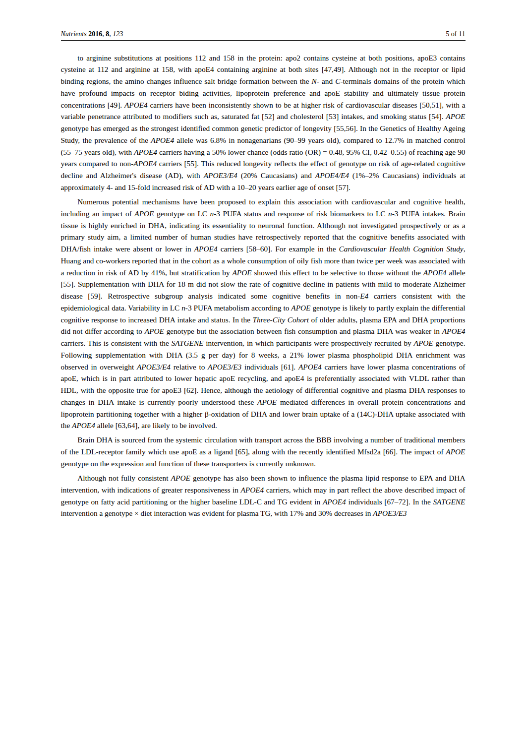Nutrients 2016, 8, 123 5 of 11
to arginine substitutions at positions 112 and 158 in the protein: apo2 contains cysteine at both positions, apoE3 contains cysteine at 112 and arginine at 158, with apoE4 containing arginine at both sites [47,49]. Although not in the receptor or lipid binding regions, the amino changes influence salt bridge formation between the N- and C-terminals domains of the protein which have profound impacts on receptor biding activities, lipoprotein preference and apoE stability and ultimately tissue protein concentrations [49]. APOE4 carriers have been inconsistently shown to be at higher risk of cardiovascular diseases [50,51], with a variable penetrance attributed to modifiers such as, saturated fat [52] and cholesterol [53] intakes, and smoking status [54]. APOE genotype has emerged as the strongest identified common genetic predictor of longevity [55,56]. In the Genetics of Healthy Ageing Study, the prevalence of the APOE4 allele was 6.8% in nonagenarians (90–99 years old), compared to 12.7% in matched control (55–75 years old), with APOE4 carriers having a 50% lower chance (odds ratio (OR) = 0.48, 95% CI, 0.42–0.55) of reaching age 90 years compared to non-APOE4 carriers [55]. This reduced longevity reflects the effect of genotype on risk of age-related cognitive decline and Alzheimer's disease (AD), with APOE3/E4 (20% Caucasians) and APOE4/E4 (1%–2% Caucasians) individuals at approximately 4- and 15-fold increased risk of AD with a 10–20 years earlier age of onset [57].
Numerous potential mechanisms have been proposed to explain this association with cardiovascular and cognitive health, including an impact of APOE genotype on LC n-3 PUFA status and response of risk biomarkers to LC n-3 PUFA intakes. Brain tissue is highly enriched in DHA, indicating its essentiality to neuronal function. Although not investigated prospectively or as a primary study aim, a limited number of human studies have retrospectively reported that the cognitive benefits associated with DHA/fish intake were absent or lower in APOE4 carriers [58–60]. For example in the Cardiovascular Health Cognition Study, Huang and co-workers reported that in the cohort as a whole consumption of oily fish more than twice per week was associated with a reduction in risk of AD by 41%, but stratification by APOE showed this effect to be selective to those without the APOE4 allele [55]. Supplementation with DHA for 18 m did not slow the rate of cognitive decline in patients with mild to moderate Alzheimer disease [59]. Retrospective subgroup analysis indicated some cognitive benefits in non-E4 carriers consistent with the epidemiological data. Variability in LC n-3 PUFA metabolism according to APOE genotype is likely to partly explain the differential cognitive response to increased DHA intake and status. In the Three-City Cohort of older adults, plasma EPA and DHA proportions did not differ according to APOE genotype but the association between fish consumption and plasma DHA was weaker in APOE4 carriers. This is consistent with the SATGENE intervention, in which participants were prospectively recruited by APOE genotype. Following supplementation with DHA (3.5 g per day) for 8 weeks, a 21% lower plasma phospholipid DHA enrichment was observed in overweight APOE3/E4 relative to APOE3/E3 individuals [61]. APOE4 carriers have lower plasma concentrations of apoE, which is in part attributed to lower hepatic apoE recycling, and apoE4 is preferentially associated with VLDL rather than HDL, with the opposite true for apoE3 [62]. Hence, although the aetiology of differential cognitive and plasma DHA responses to changes in DHA intake is currently poorly understood these APOE mediated differences in overall protein concentrations and lipoprotein partitioning together with a higher β-oxidation of DHA and lower brain uptake of a (14C)-DHA uptake associated with the APOE4 allele [63,64], are likely to be involved.
Brain DHA is sourced from the systemic circulation with transport across the BBB involving a number of traditional members of the LDL-receptor family which use apoE as a ligand [65], along with the recently identified Mfsd2a [66]. The impact of APOE genotype on the expression and function of these transporters is currently unknown.
Although not fully consistent APOE genotype has also been shown to influence the plasma lipid response to EPA and DHA intervention, with indications of greater responsiveness in APOE4 carriers, which may in part reflect the above described impact of genotype on fatty acid partitioning or the higher baseline LDL-C and TG evident in APOE4 individuals [67–72]. In the SATGENE intervention a genotype × diet interaction was evident for plasma TG, with 17% and 30% decreases in APOE3/E3